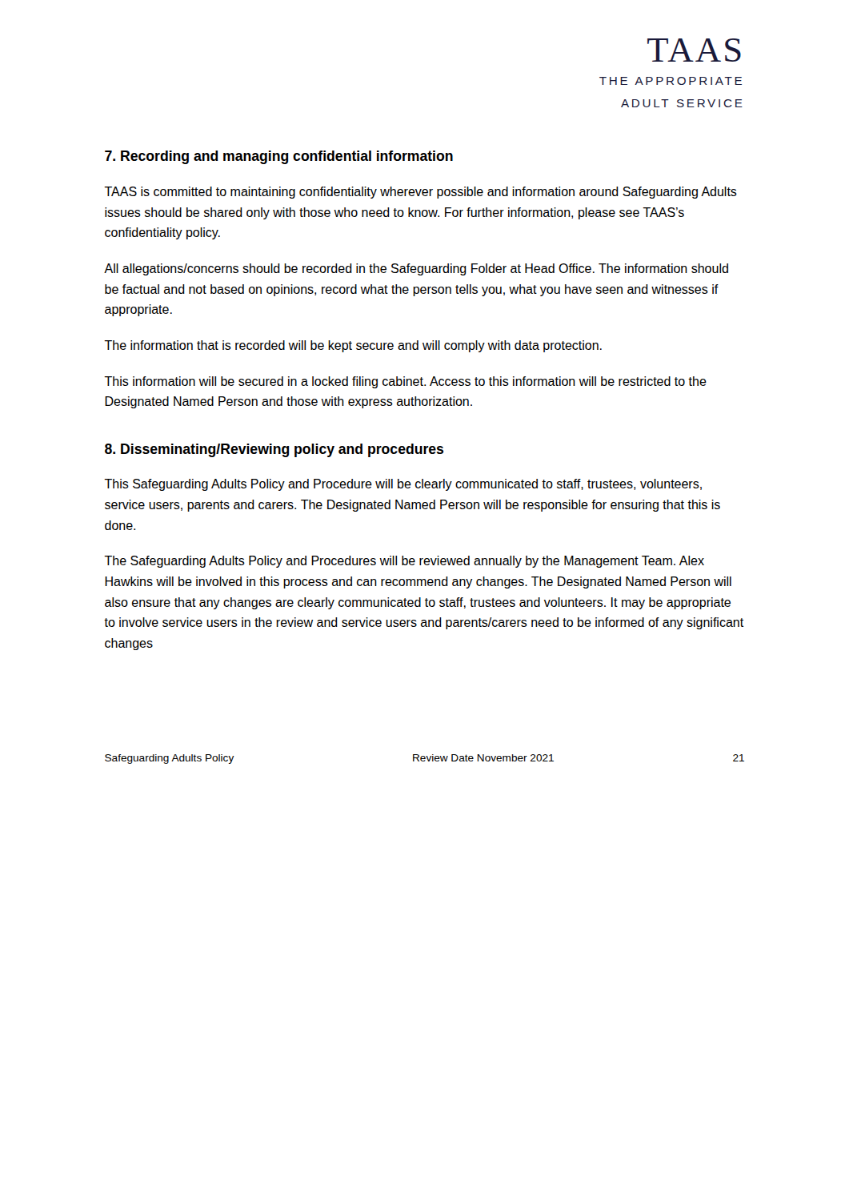TAAS
THE APPROPRIATE
ADULT SERVICE
7. Recording and managing confidential information
TAAS is committed to maintaining confidentiality wherever possible and information around Safeguarding Adults issues should be shared only with those who need to know. For further information, please see TAAS’s confidentiality policy.
All allegations/concerns should be recorded in the Safeguarding Folder at Head Office. The information should be factual and not based on opinions, record what the person tells you, what you have seen and witnesses if appropriate.
The information that is recorded will be kept secure and will comply with data protection.
This information will be secured in a locked filing cabinet. Access to this information will be restricted to the Designated Named Person and those with express authorization.
8. Disseminating/Reviewing policy and procedures
This Safeguarding Adults Policy and Procedure will be clearly communicated to staff, trustees, volunteers, service users, parents and carers. The Designated Named Person will be responsible for ensuring that this is done.
The Safeguarding Adults Policy and Procedures will be reviewed annually by the Management Team. Alex Hawkins will be involved in this process and can recommend any changes. The Designated Named Person will also ensure that any changes are clearly communicated to staff, trustees and volunteers. It may be appropriate to involve service users in the review and service users and parents/carers need to be informed of any significant changes
Safeguarding Adults Policy Review Date November 2021 21